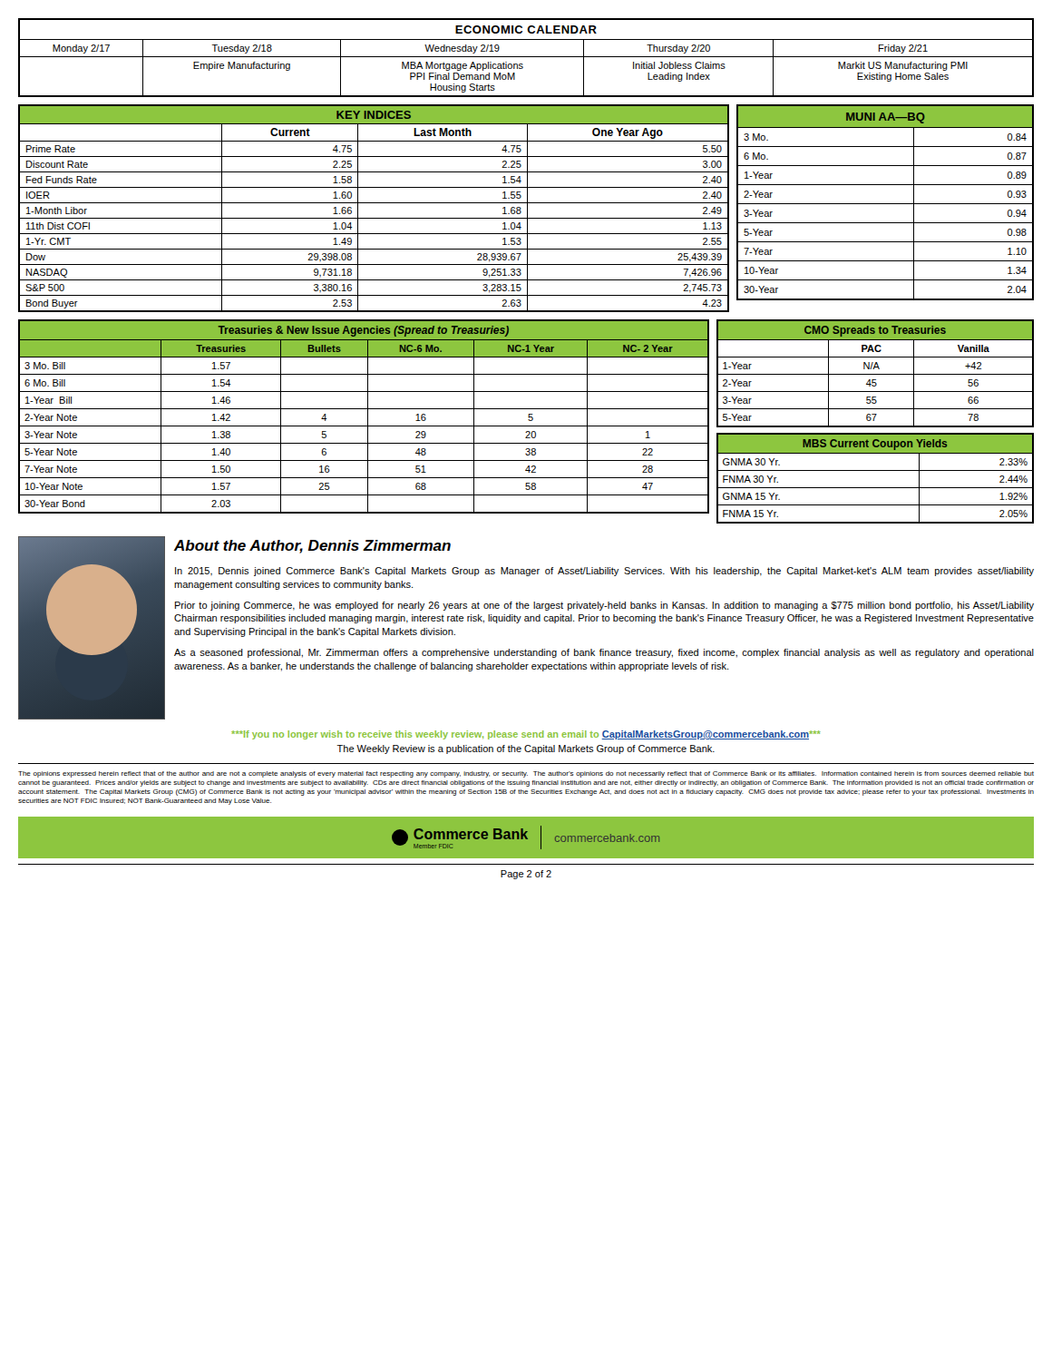| ECONOMIC CALENDAR |
| Monday 2/17 | Tuesday 2/18 | Wednesday 2/19 | Thursday 2/20 | Friday 2/21 |
| | Empire Manufacturing | MBA Mortgage Applications PPI Final Demand MoM Housing Starts | Initial Jobless Claims Leading Index | Markit US Manufacturing PMI Existing Home Sales |
| KEY INDICES |
| | Current | Last Month | One Year Ago |
| Prime Rate | 4.75 | 4.75 | 5.50 |
| Discount Rate | 2.25 | 2.25 | 3.00 |
| Fed Funds Rate | 1.58 | 1.54 | 2.40 |
| IOER | 1.60 | 1.55 | 2.40 |
| 1-Month Libor | 1.66 | 1.68 | 2.49 |
| 11th Dist COFI | 1.04 | 1.04 | 1.13 |
| 1-Yr. CMT | 1.49 | 1.53 | 2.55 |
| Dow | 29,398.08 | 28,939.67 | 25,439.39 |
| NASDAQ | 9,731.18 | 9,251.33 | 7,426.96 |
| S&P 500 | 3,380.16 | 3,283.15 | 2,745.73 |
| Bond Buyer | 2.53 | 2.63 | 4.23 |
| MUNI AA—BQ |
| 3 Mo. | 0.84 |
| 6 Mo. | 0.87 |
| 1-Year | 0.89 |
| 2-Year | 0.93 |
| 3-Year | 0.94 |
| 5-Year | 0.98 |
| 7-Year | 1.10 |
| 10-Year | 1.34 |
| 30-Year | 2.04 |
| Treasuries & New Issue Agencies (Spread to Treasuries) |
| | Treasuries | Bullets | NC-6 Mo. | NC-1 Year | NC- 2 Year |
| 3 Mo. Bill | 1.57 | | | | |
| 6 Mo. Bill | 1.54 | | | | |
| 1-Year Bill | 1.46 | | | | |
| 2-Year Note | 1.42 | 4 | 16 | 5 | |
| 3-Year Note | 1.38 | 5 | 29 | 20 | 1 |
| 5-Year Note | 1.40 | 6 | 48 | 38 | 22 |
| 7-Year Note | 1.50 | 16 | 51 | 42 | 28 |
| 10-Year Note | 1.57 | 25 | 68 | 58 | 47 |
| 30-Year Bond | 2.03 | | | | |
| CMO Spreads to Treasuries |
| | PAC | Vanilla |
| 1-Year | N/A | +42 |
| 2-Year | 45 | 56 |
| 3-Year | 55 | 66 |
| 5-Year | 67 | 78 |
| MBS Current Coupon Yields |
| GNMA 30 Yr. | 2.33% |
| FNMA 30 Yr. | 2.44% |
| GNMA 15 Yr. | 1.92% |
| FNMA 15 Yr. | 2.05% |
About the Author, Dennis Zimmerman
In 2015, Dennis joined Commerce Bank's Capital Markets Group as Manager of Asset/Liability Services. With his leadership, the Capital Market-ket's ALM team provides asset/liability management consulting services to community banks.
Prior to joining Commerce, he was employed for nearly 26 years at one of the largest privately-held banks in Kansas. In addition to managing a $775 million bond portfolio, his Asset/Liability Chairman responsibilities included managing margin, interest rate risk, liquidity and capital. Prior to becoming the bank's Finance Treasury Officer, he was a Registered Investment Representative and Supervising Principal in the bank's Capital Markets division.
As a seasoned professional, Mr. Zimmerman offers a comprehensive understanding of bank finance treasury, fixed income, complex financial analysis as well as regulatory and operational awareness. As a banker, he understands the challenge of balancing shareholder expectations within appropriate levels of risk.
***If you no longer wish to receive this weekly review, please send an email to CapitalMarketsGroup@commercebank.com***
The Weekly Review is a publication of the Capital Markets Group of Commerce Bank.
The opinions expressed herein reflect that of the author and are not a complete analysis of every material fact respecting any company, industry, or security. The author's opinions do not necessarily reflect that of Commerce Bank or its affiliates. Information contained herein is from sources deemed reliable but cannot be guaranteed. Prices and/or yields are subject to change and investments are subject to availability. CDs are direct financial obligations of the issuing financial institution and are not, either directly or indirectly, an obligation of Commerce Bank. The information provided is not an official trade confirmation or account statement. The Capital Markets Group (CMG) of Commerce Bank is not acting as your 'municipal advisor' within the meaning of Section 15B of the Securities Exchange Act, and does not act in a fiduciary capacity. CMG does not provide tax advice; please refer to your tax professional. Investments in securities are NOT FDIC Insured; NOT Bank-Guaranteed and May Lose Value.
Commerce BankMember FDIC
commercebank.com
Page 2 of 2